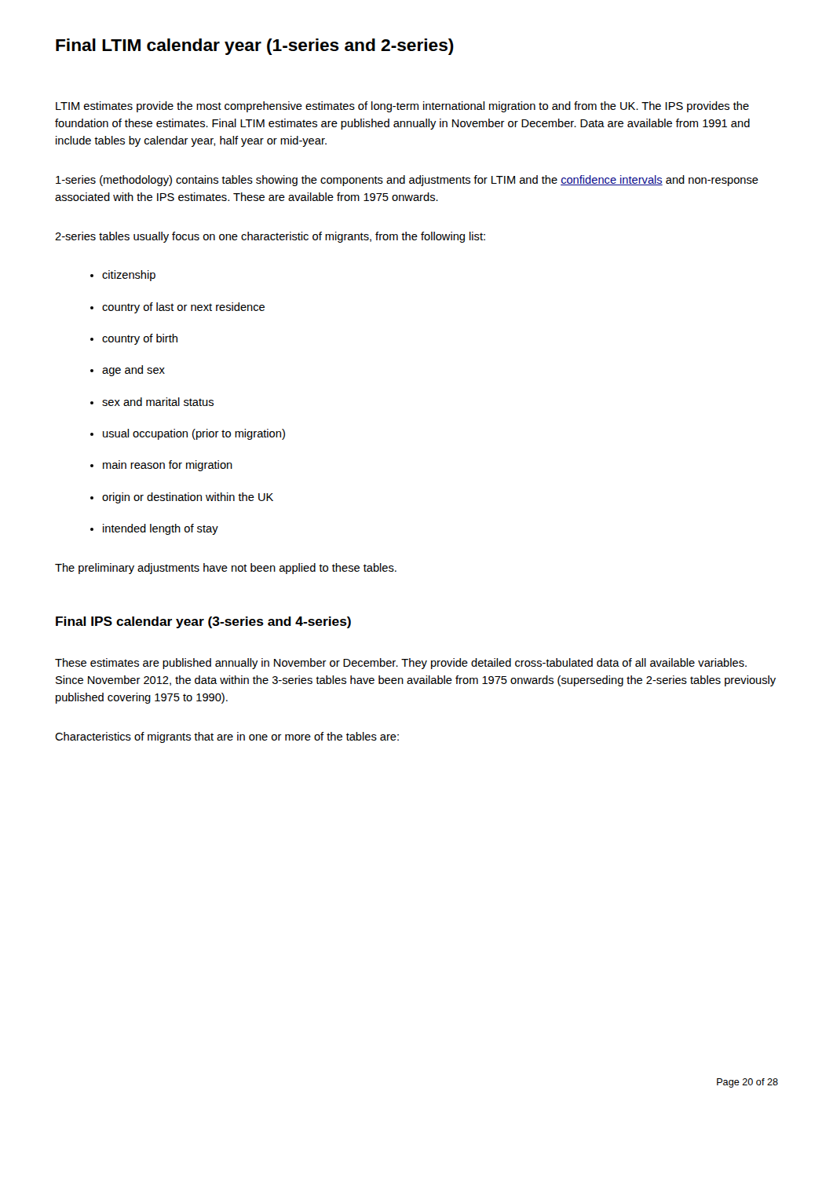Final LTIM calendar year (1-series and 2-series)
LTIM estimates provide the most comprehensive estimates of long-term international migration to and from the UK. The IPS provides the foundation of these estimates. Final LTIM estimates are published annually in November or December. Data are available from 1991 and include tables by calendar year, half year or mid-year.
1-series (methodology) contains tables showing the components and adjustments for LTIM and the confidence intervals and non-response associated with the IPS estimates. These are available from 1975 onwards.
2-series tables usually focus on one characteristic of migrants, from the following list:
citizenship
country of last or next residence
country of birth
age and sex
sex and marital status
usual occupation (prior to migration)
main reason for migration
origin or destination within the UK
intended length of stay
The preliminary adjustments have not been applied to these tables.
Final IPS calendar year (3-series and 4-series)
These estimates are published annually in November or December. They provide detailed cross-tabulated data of all available variables. Since November 2012, the data within the 3-series tables have been available from 1975 onwards (superseding the 2-series tables previously published covering 1975 to 1990).
Characteristics of migrants that are in one or more of the tables are:
Page 20 of 28